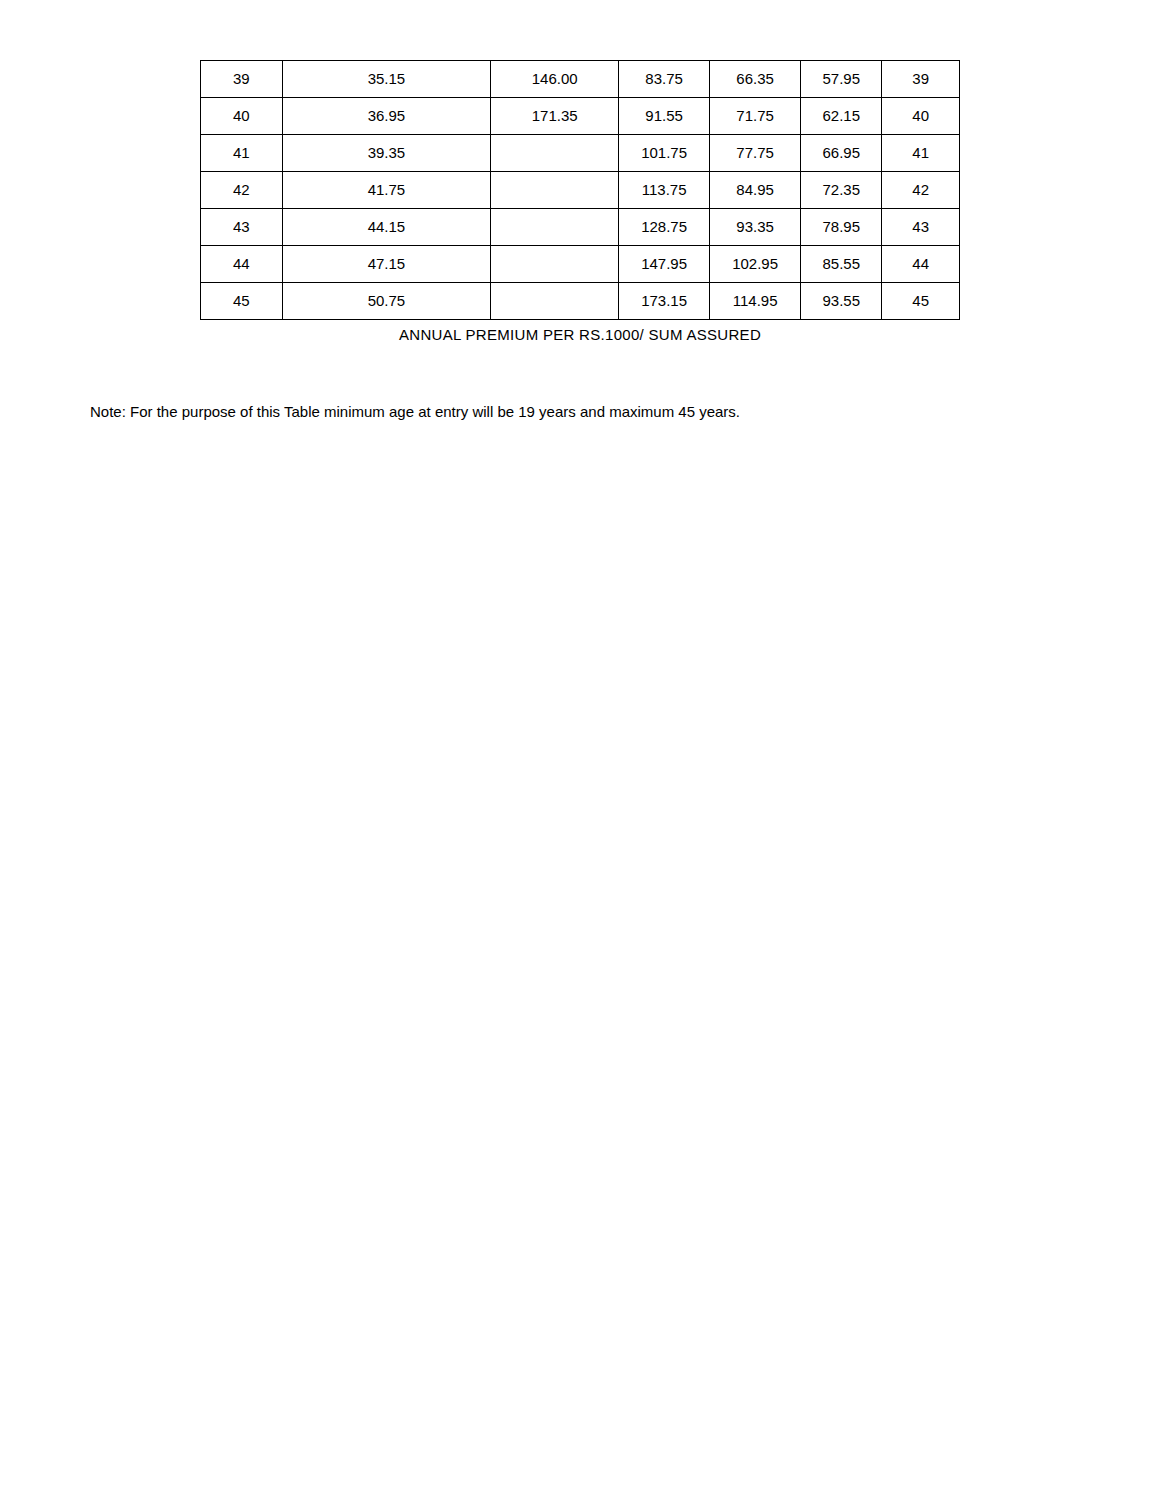| 39 | 35.15 | 146.00 | 83.75 | 66.35 | 57.95 | 39 |
| 40 | 36.95 | 171.35 | 91.55 | 71.75 | 62.15 | 40 |
| 41 | 39.35 | | 101.75 | 77.75 | 66.95 | 41 |
| 42 | 41.75 | | 113.75 | 84.95 | 72.35 | 42 |
| 43 | 44.15 | | 128.75 | 93.35 | 78.95 | 43 |
| 44 | 47.15 | | 147.95 | 102.95 | 85.55 | 44 |
| 45 | 50.75 | | 173.15 | 114.95 | 93.55 | 45 |
ANNUAL PREMIUM PER RS.1000/ SUM ASSURED
Note: For the purpose of this Table minimum age at entry will be 19 years and maximum 45 years.